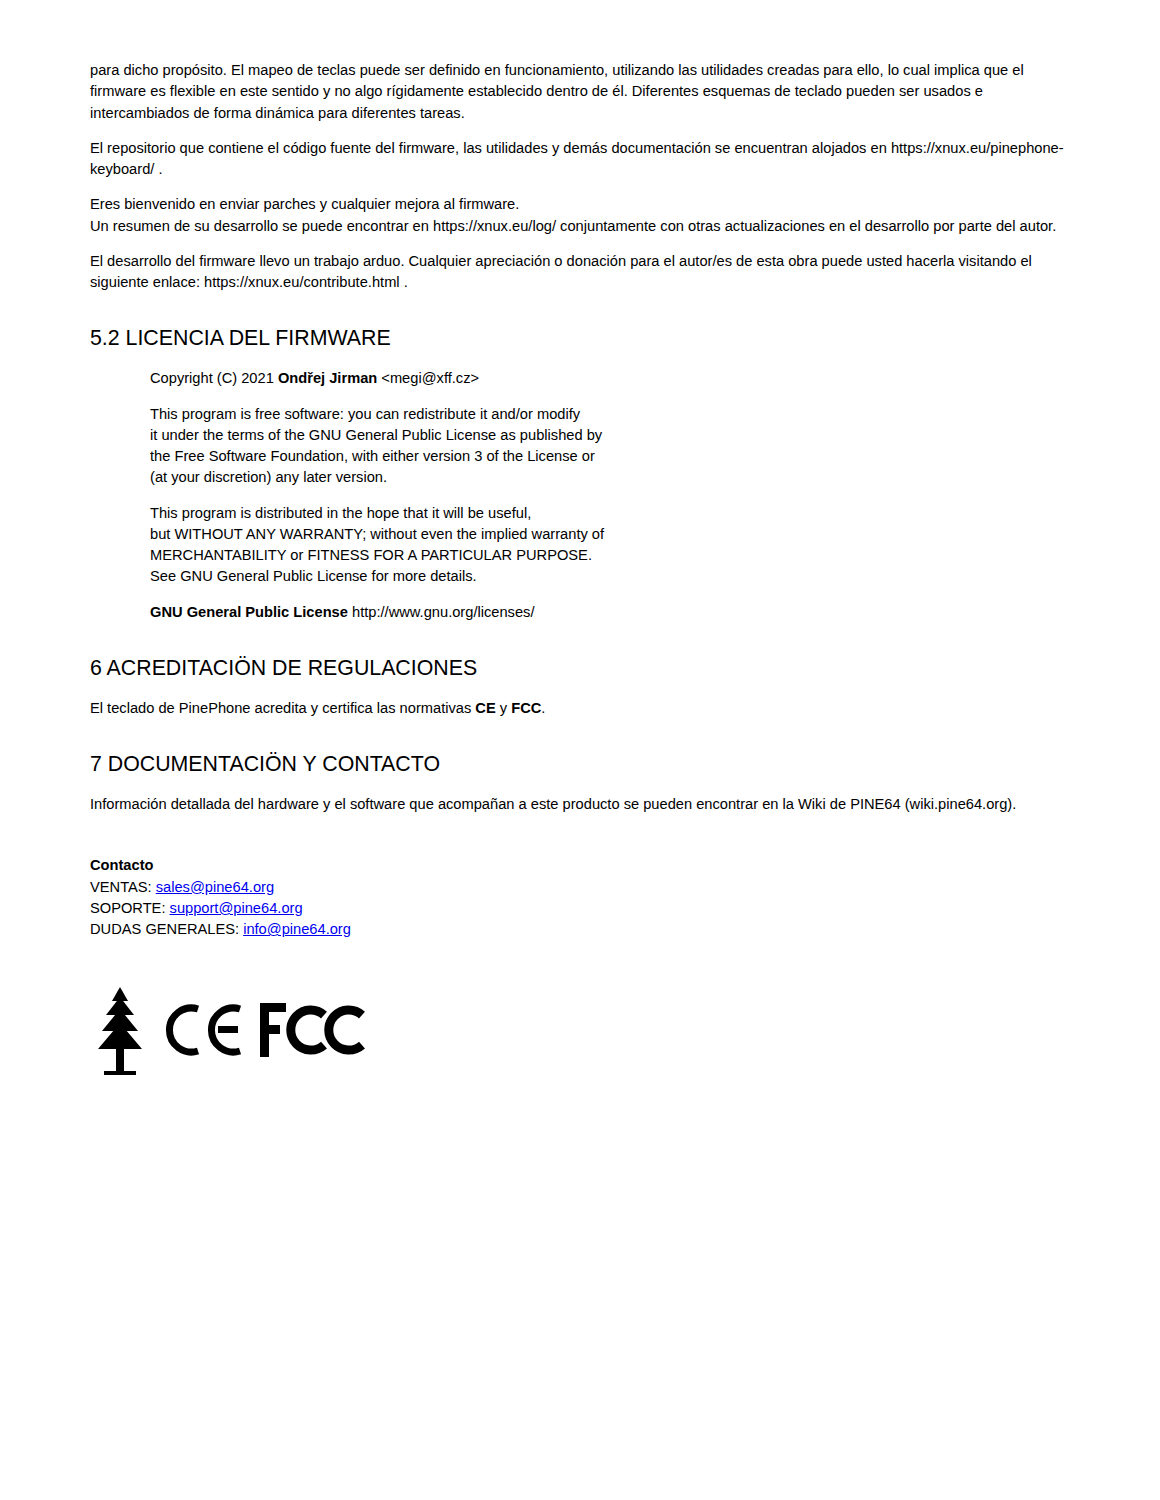para dicho propósito. El mapeo de teclas puede ser definido en funcionamiento, utilizando las utilidades creadas para ello, lo cual implica que el firmware es flexible en este sentido y no algo rígidamente establecido dentro de él. Diferentes esquemas de teclado pueden ser usados e intercambiados de forma dinámica para diferentes tareas.
El repositorio que contiene el código fuente del firmware, las utilidades y demás documentación se encuentran alojados en https://xnux.eu/pinephone-keyboard/ .
Eres bienvenido en enviar parches y cualquier mejora al firmware.
Un resumen de su desarrollo se puede encontrar en https://xnux.eu/log/ conjuntamente con otras actualizaciones en el desarrollo por parte del autor.
El desarrollo del firmware llevo un trabajo arduo. Cualquier apreciación o donación para el autor/es de esta obra puede usted hacerla visitando el siguiente enlace: https://xnux.eu/contribute.html .
5.2 LICENCIA DEL FIRMWARE
Copyright (C) 2021 Ondřej Jirman <megi@xff.cz>
This program is free software: you can redistribute it and/or modify
it under the terms of the GNU General Public License as published by
the Free Software Foundation, with either version 3 of the License or
(at your discretion) any later version.
This program is distributed in the hope that it will be useful,
but WITHOUT ANY WARRANTY; without even the implied warranty of
MERCHANTABILITY or FITNESS FOR A PARTICULAR PURPOSE.
See GNU General Public License for more details.
GNU General Public License http://www.gnu.org/licenses/
6 ACREDITACIÖN DE REGULACIONES
El teclado de PinePhone acredita y certifica las normativas CE y FCC.
7 DOCUMENTACIÖN Y CONTACTO
Información detallada del hardware y el software que acompañan a este producto se pueden encontrar en la Wiki de PINE64 (wiki.pine64.org).
Contacto
VENTAS: sales@pine64.org
SOPORTE: support@pine64.org
DUDAS GENERALES: info@pine64.org